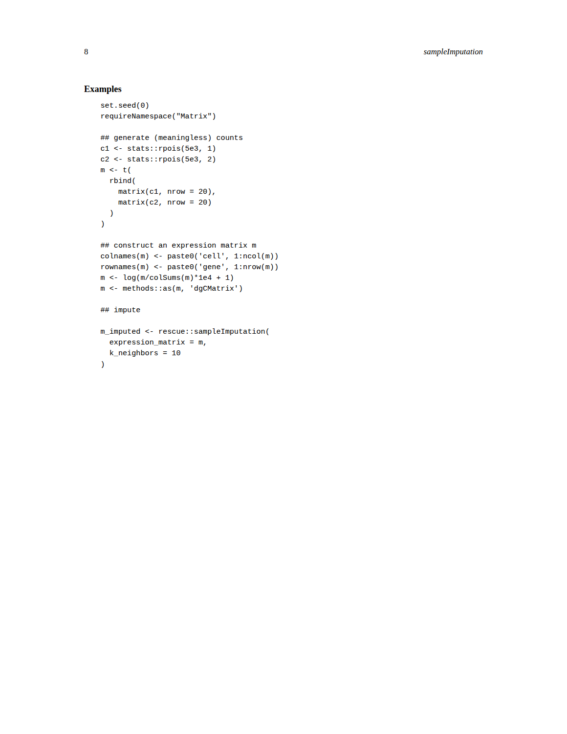8 sampleImputation
Examples
set.seed(0)
requireNamespace("Matrix")

## generate (meaningless) counts
c1 <- stats::rpois(5e3, 1)
c2 <- stats::rpois(5e3, 2)
m <- t(
  rbind(
    matrix(c1, nrow = 20),
    matrix(c2, nrow = 20)
  )
)

## construct an expression matrix m
colnames(m) <- paste0('cell', 1:ncol(m))
rownames(m) <- paste0('gene', 1:nrow(m))
m <- log(m/colSums(m)*1e4 + 1)
m <- methods::as(m, 'dgCMatrix')

## impute

m_imputed <- rescue::sampleImputation(
  expression_matrix = m,
  k_neighbors = 10
)